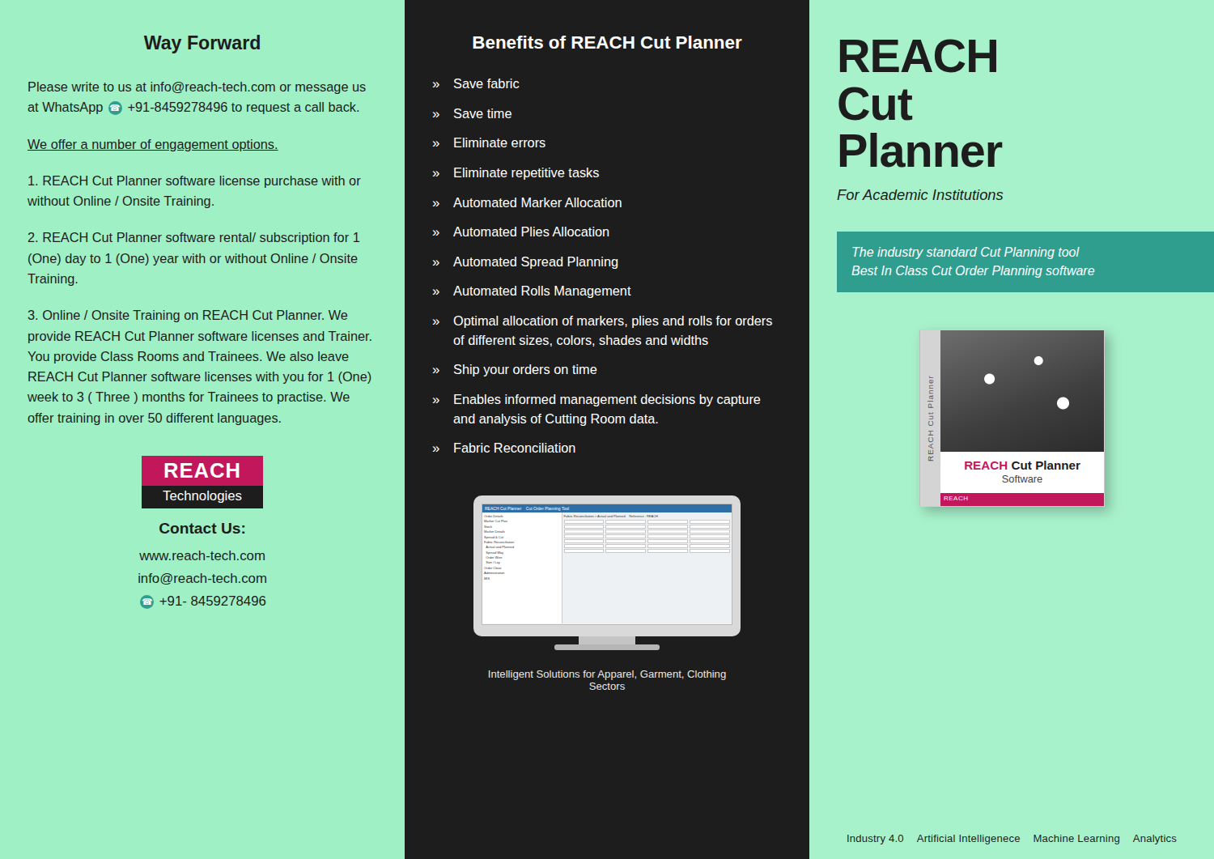Way Forward
Please write to us at info@reach-tech.com or message us at WhatsApp ☎ +91-8459278496 to request a call back.
We offer a number of engagement options.
1. REACH Cut Planner software license purchase with or without Online / Onsite Training.
2. REACH Cut Planner software rental/ subscription for 1 (One) day to 1 (One) year with or without Online / Onsite Training.
3. Online / Onsite Training on REACH Cut Planner. We provide REACH Cut Planner software licenses and Trainer. You provide Class Rooms and Trainees. We also leave REACH Cut Planner software licenses with you for 1 (One) week to 3 ( Three ) months for Trainees to practise. We offer training in over 50 different languages.
REACH
Technologies
Contact Us:
www.reach-tech.com
info@reach-tech.com
☎ +91- 8459278496
Benefits of REACH Cut Planner
Save fabric
Save time
Eliminate errors
Eliminate repetitive tasks
Automated Marker Allocation
Automated Plies Allocation
Automated Spread Planning
Automated Rolls Management
Optimal allocation of markers, plies and rolls for orders of different sizes, colors, shades and widths
Ship your orders on time
Enables informed management decisions by capture and analysis of Cutting Room data.
Fabric Reconciliation
REACH Cut Planner Cut Order Planning Tool
Order Details
Marker Cut Plan
Stock
Marker Details
Spread & Cut
Fabric Reconciliation
Actual and Planned
Spread Way
Order Wise
Size / Lay
Order Close
Administration
MIS
Fabric Reconciliation > Actual and Planned Reference : REACH
Intelligent Solutions for Apparel, Garment, Clothing Sectors
REACH
Cut
Planner
For Academic Institutions
The industry standard Cut Planning tool
Best In Class Cut Order Planning software
REACH Cut Planner
REACH Cut Planner
Software
REACH
Industry 4.0 Artificial Intelligenece Machine Learning Analytics